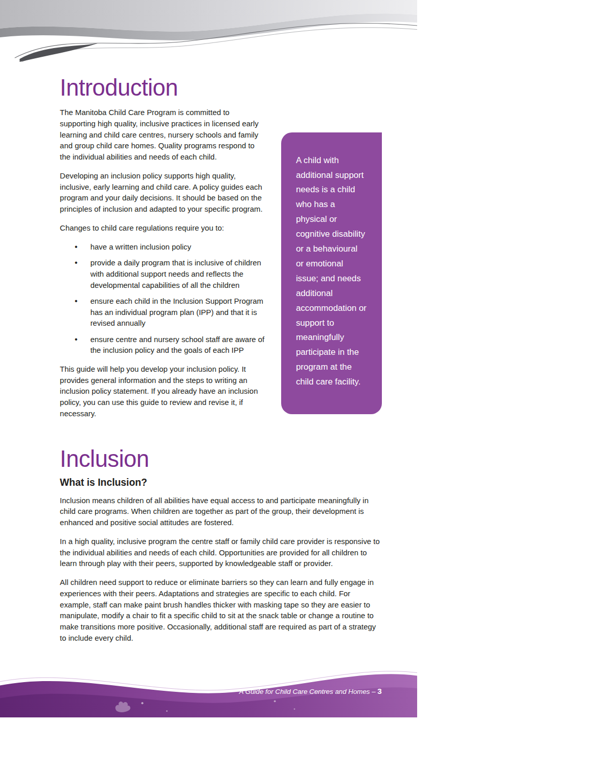Introduction
The Manitoba Child Care Program is committed to supporting high quality, inclusive practices in licensed early learning and child care centres, nursery schools and family and group child care homes. Quality programs respond to the individual abilities and needs of each child.
Developing an inclusion policy supports high quality, inclusive, early learning and child care. A policy guides each program and your daily decisions. It should be based on the principles of inclusion and adapted to your specific program.
Changes to child care regulations require you to:
have a written inclusion policy
provide a daily program that is inclusive of children with additional support needs and reflects the developmental capabilities of all the children
ensure each child in the Inclusion Support Program has an individual program plan (IPP) and that it is revised annually
ensure centre and nursery school staff are aware of the inclusion policy and the goals of each IPP
This guide will help you develop your inclusion policy. It provides general information and the steps to writing an inclusion policy statement. If you already have an inclusion policy, you can use this guide to review and revise it, if necessary.
A child with additional support needs is a child who has a physical or cognitive disability or a behavioural or emotional issue; and needs additional accommodation or support to meaningfully participate in the program at the child care facility.
Inclusion
What is Inclusion?
Inclusion means children of all abilities have equal access to and participate meaningfully in child care programs. When children are together as part of the group, their development is enhanced and positive social attitudes are fostered.
In a high quality, inclusive program the centre staff or family child care provider is responsive to the individual abilities and needs of each child. Opportunities are provided for all children to learn through play with their peers, supported by knowledgeable staff or provider.
All children need support to reduce or eliminate barriers so they can learn and fully engage in experiences with their peers. Adaptations and strategies are specific to each child. For example, staff can make paint brush handles thicker with masking tape so they are easier to manipulate, modify a chair to fit a specific child to sit at the snack table or change a routine to make transitions more positive. Occasionally, additional staff are required as part of a strategy to include every child.
A Guide for Child Care Centres and Homes – 3